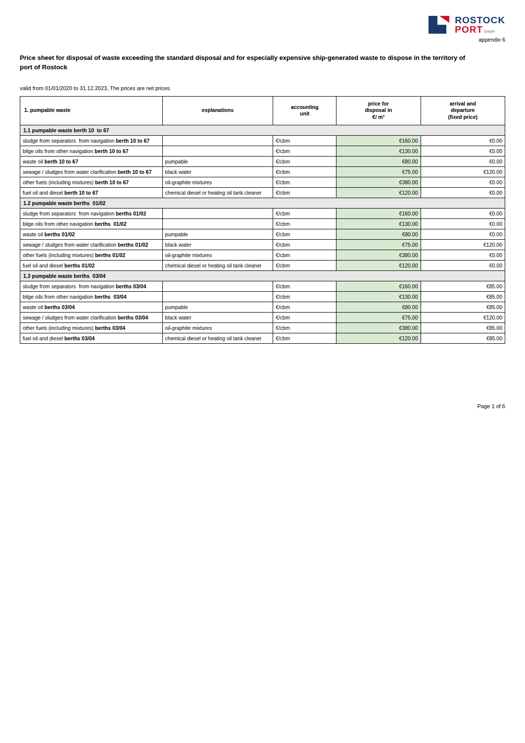ROSTOCK PORTGmbH
appendix 6
Price sheet for disposal of waste exceeding the standard disposal and for especially expensive ship-generated waste to dispose in the territory of port of Rostock
valid from 01/01/2020 to 31.12.2023, The prices are net prices.
| 1. pumpable waste | explanations | accounting unit | price for disposal in €/ m³ | arrival and departure (fixed price) |
| --- | --- | --- | --- | --- |
| 1.1 pumpable waste berth 10 to 67 |
| sludge from separators from navigation berth 10 to 67 | | €/cbm | €160.00 | €0.00 |
| bilge oils from other navigation berth 10 to 67 | | €/cbm | €130.00 | €0.00 |
| waste oil berth 10 to 67 | pumpable | €/cbm | €80.00 | €0.00 |
| sewage / sludges from water clarification berth 10 to 67 | black water | €/cbm | €75.00 | €120.00 |
| other fuels (including mixtures) berth 10 to 67 | oil-graphite mixtures | €/cbm | €380.00 | €0.00 |
| fuel oil and diesel berth 10 to 67 | chemical diesel or heating oil tank cleaner | €/cbm | €120.00 | €0.00 |
| 1.2 pumpable waste berths 01/02 |
| sludge from separators from navigation berths 01/02 | | €/cbm | €160.00 | €0.00 |
| bilge oils from other navigation berths 01/02 | | €/cbm | €130.00 | €0.00 |
| waste oil berths 01/02 | pumpable | €/cbm | €80.00 | €0.00 |
| sewage / sludges from water clarification berths 01/02 | black water | €/cbm | €75.00 | €120.00 |
| other fuels (including mixtures) berths 01/02 | oil-graphite mixtures | €/cbm | €380.00 | €0.00 |
| fuel oil and diesel berths 01/02 | chemical diesel or heating oil tank cleaner | €/cbm | €120.00 | €0.00 |
| 1.3 pumpable waste berths 03/04 |
| sludge from separators from navigation berths 03/04 | | €/cbm | €160.00 | €85.00 |
| bilge oils from other navigation berths 03/04 | | €/cbm | €130.00 | €85.00 |
| waste oil berths 03/04 | pumpable | €/cbm | €80.00 | €85.00 |
| sewage / sludges from water clarification berths 03/04 | black water | €/cbm | €75.00 | €120.00 |
| other fuels (including mixtures) berths 03/04 | oil-graphite mixtures | €/cbm | €380.00 | €85.00 |
| fuel oil and diesel berths 03/04 | chemical diesel or heating oil tank cleaner | €/cbm | €120.00 | €85.00 |
Page 1 of 6